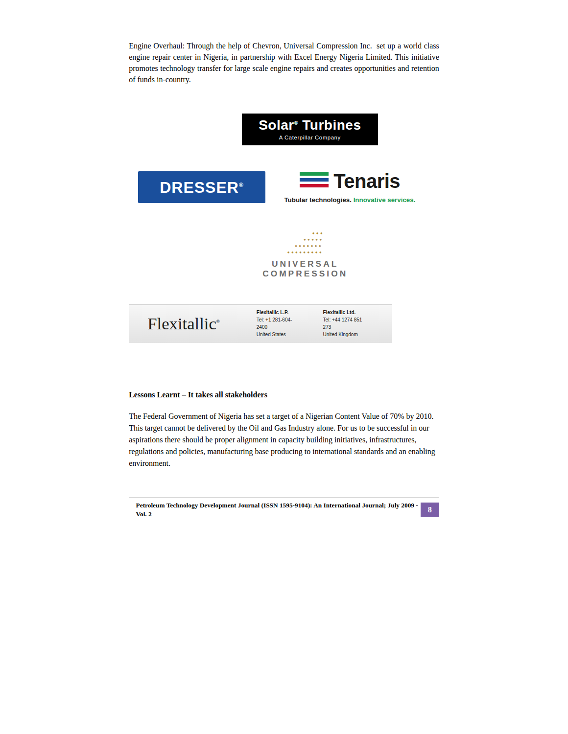Engine Overhaul: Through the help of Chevron, Universal Compression Inc. set up a world class engine repair center in Nigeria, in partnership with Excel Energy Nigeria Limited. This initiative promotes technology transfer for large scale engine repairs and creates opportunities and retention of funds in-country.
Solar® Turbines
A Caterpillar Company
DRESSER®
Tenaris
Tubular technologies. Innovative services.
•••
•••••
•••••••
•••••••••
UNIVERSAL
COMPRESSION
Flexitallic®
Flexitallic L.P.
Tel: +1 281-604-2400
United States
Flexitallic Ltd.
Tel: +44 1274 851 273
United Kingdom
Lessons Learnt – It takes all stakeholders
The Federal Government of Nigeria has set a target of a Nigerian Content Value of 70% by 2010. This target cannot be delivered by the Oil and Gas Industry alone. For us to be successful in our aspirations there should be proper alignment in capacity building initiatives, infrastructures, regulations and policies, manufacturing base producing to international standards and an enabling environment.
Petroleum Technology Development Journal (ISSN 1595-9104): An International Journal; July 2009 - Vol. 2
8